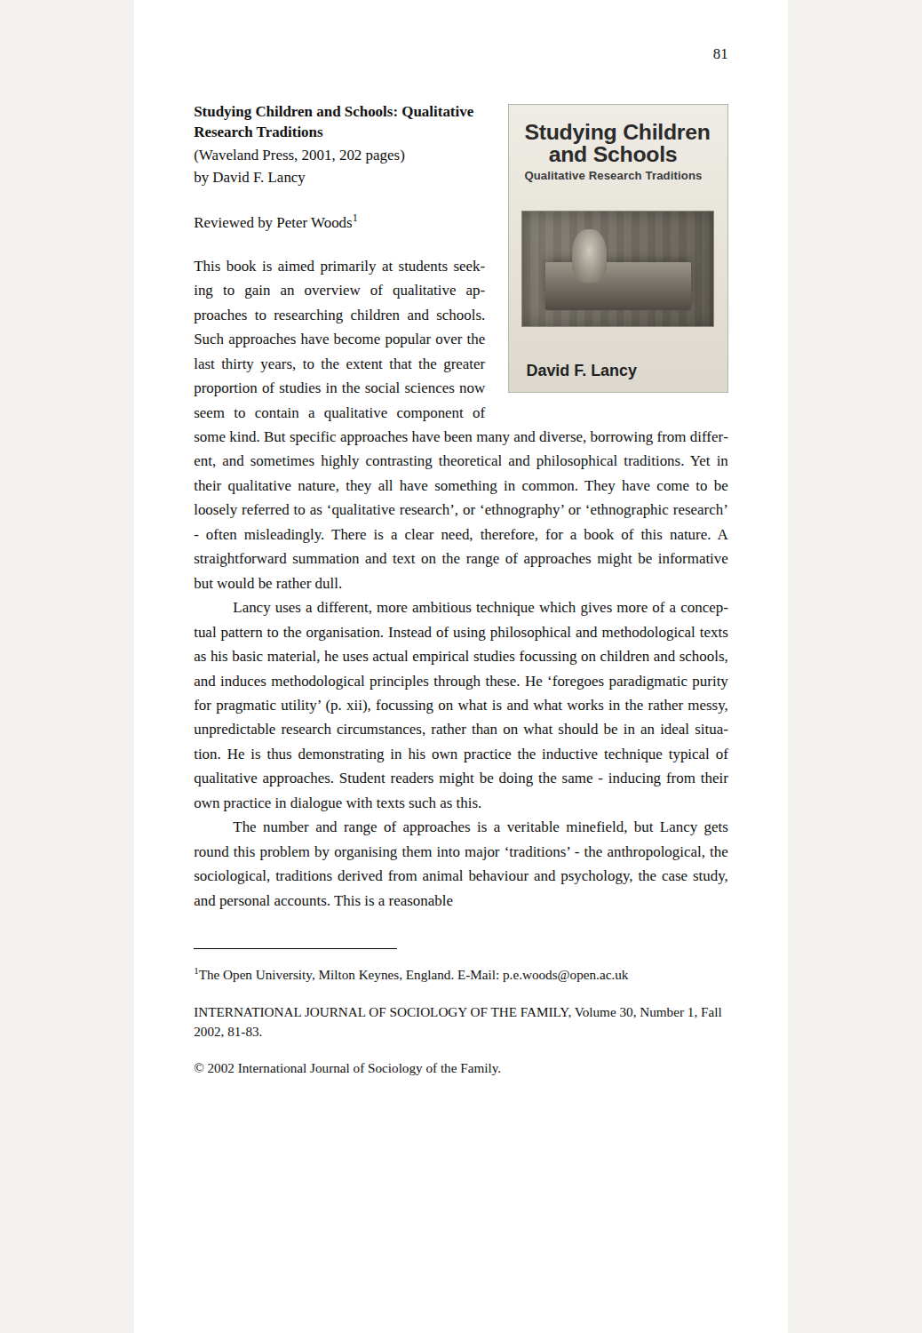81
Studying Children and Schools Qualitative Research Traditions
David F. Lancy
Studying Children and Schools: Qualitative Research Traditions
(Waveland Press, 2001, 202 pages)
by David F. Lancy
Reviewed by Peter Woods1
This book is aimed primarily at students seeking to gain an overview of qualitative approaches to researching children and schools. Such approaches have become popular over the last thirty years, to the extent that the greater proportion of studies in the social sciences now seem to contain a qualitative component of some kind. But specific approaches have been many and diverse, borrowing from different, and sometimes highly contrasting theoretical and philosophical traditions. Yet in their qualitative nature, they all have something in common. They have come to be loosely referred to as ‘qualitative research’, or ‘ethnography’ or ‘ethnographic research’ - often misleadingly. There is a clear need, therefore, for a book of this nature. A straightforward summation and text on the range of approaches might be informative but would be rather dull.
Lancy uses a different, more ambitious technique which gives more of a conceptual pattern to the organisation. Instead of using philosophical and methodological texts as his basic material, he uses actual empirical studies focussing on children and schools, and induces methodological principles through these. He ‘foregoes paradigmatic purity for pragmatic utility’ (p. xii), focussing on what is and what works in the rather messy, unpredictable research circumstances, rather than on what should be in an ideal situation. He is thus demonstrating in his own practice the inductive technique typical of qualitative approaches. Student readers might be doing the same - inducing from their own practice in dialogue with texts such as this.
The number and range of approaches is a veritable minefield, but Lancy gets round this problem by organising them into major ‘traditions’ - the anthropological, the sociological, traditions derived from animal behaviour and psychology, the case study, and personal accounts. This is a reasonable
1The Open University, Milton Keynes, England. E-Mail: p.e.woods@open.ac.uk
INTERNATIONAL JOURNAL OF SOCIOLOGY OF THE FAMILY, Volume 30, Number 1, Fall 2002, 81-83.
© 2002 International Journal of Sociology of the Family.